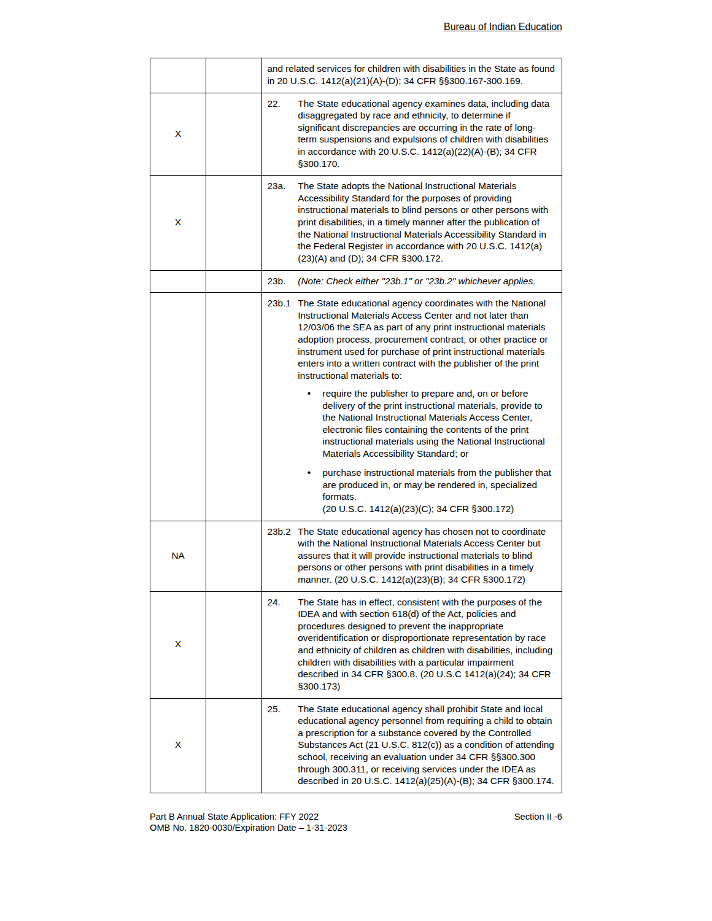Bureau of Indian Education
| | | and related services for children with disabilities in the State as found in 20 U.S.C. 1412(a)(21)(A)-(D); 34 CFR §§300.167-300.169. |
| X | | 22. The State educational agency examines data, including data disaggregated by race and ethnicity, to determine if significant discrepancies are occurring in the rate of long-term suspensions and expulsions of children with disabilities in accordance with 20 U.S.C. 1412(a)(22)(A)-(B); 34 CFR §300.170. |
| X | | 23a. The State adopts the National Instructional Materials Accessibility Standard for the purposes of providing instructional materials to blind persons or other persons with print disabilities, in a timely manner after the publication of the National Instructional Materials Accessibility Standard in the Federal Register in accordance with 20 U.S.C. 1412(a)(23)(A) and (D); 34 CFR §300.172. |
| | | 23b. (Note: Check either "23b.1" or "23b.2" whichever applies. |
| | | 23b.1 The State educational agency coordinates with the National Instructional Materials Access Center and not later than 12/03/06 the SEA as part of any print instructional materials adoption process, procurement contract, or other practice or instrument used for purchase of print instructional materials enters into a written contract with the publisher of the print instructional materials to: require the publisher to prepare and, on or before delivery of the print instructional materials, provide to the National Instructional Materials Access Center, electronic files containing the contents of the print instructional materials using the National Instructional Materials Accessibility Standard; or purchase instructional materials from the publisher that are produced in, or may be rendered in, specialized formats. (20 U.S.C. 1412(a)(23)(C); 34 CFR §300.172) |
| NA | | 23b.2 The State educational agency has chosen not to coordinate with the National Instructional Materials Access Center but assures that it will provide instructional materials to blind persons or other persons with print disabilities in a timely manner. (20 U.S.C. 1412(a)(23)(B); 34 CFR §300.172) |
| X | | 24. The State has in effect, consistent with the purposes of the IDEA and with section 618(d) of the Act, policies and procedures designed to prevent the inappropriate overidentification or disproportionate representation by race and ethnicity of children as children with disabilities, including children with disabilities with a particular impairment described in 34 CFR §300.8. (20 U.S.C 1412(a)(24); 34 CFR §300.173) |
| X | | 25. The State educational agency shall prohibit State and local educational agency personnel from requiring a child to obtain a prescription for a substance covered by the Controlled Substances Act (21 U.S.C. 812(c)) as a condition of attending school, receiving an evaluation under 34 CFR §§300.300 through 300.311, or receiving services under the IDEA as described in 20 U.S.C. 1412(a)(25)(A)-(B); 34 CFR §300.174. |
Part B Annual State Application: FFY 2022 OMB No. 1820-0030/Expiration Date – 1-31-2023
Section II -6